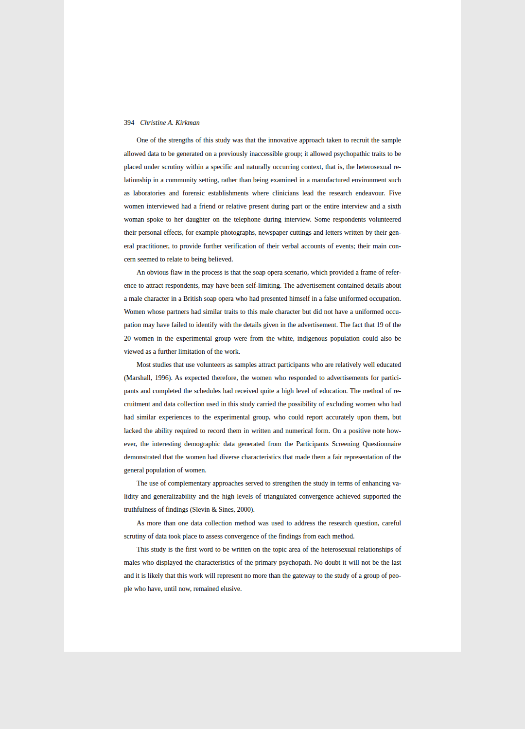394 Christine A. Kirkman
One of the strengths of this study was that the innovative approach taken to recruit the sample allowed data to be generated on a previously inaccessible group; it allowed psychopathic traits to be placed under scrutiny within a specific and naturally occurring context, that is, the heterosexual relationship in a community setting, rather than being examined in a manufactured environment such as laboratories and forensic establishments where clinicians lead the research endeavour. Five women interviewed had a friend or relative present during part or the entire interview and a sixth woman spoke to her daughter on the telephone during interview. Some respondents volunteered their personal effects, for example photographs, newspaper cuttings and letters written by their general practitioner, to provide further verification of their verbal accounts of events; their main concern seemed to relate to being believed.
An obvious flaw in the process is that the soap opera scenario, which provided a frame of reference to attract respondents, may have been self-limiting. The advertisement contained details about a male character in a British soap opera who had presented himself in a false uniformed occupation. Women whose partners had similar traits to this male character but did not have a uniformed occupation may have failed to identify with the details given in the advertisement. The fact that 19 of the 20 women in the experimental group were from the white, indigenous population could also be viewed as a further limitation of the work.
Most studies that use volunteers as samples attract participants who are relatively well educated (Marshall, 1996). As expected therefore, the women who responded to advertisements for participants and completed the schedules had received quite a high level of education. The method of recruitment and data collection used in this study carried the possibility of excluding women who had had similar experiences to the experimental group, who could report accurately upon them, but lacked the ability required to record them in written and numerical form. On a positive note however, the interesting demographic data generated from the Participants Screening Questionnaire demonstrated that the women had diverse characteristics that made them a fair representation of the general population of women.
The use of complementary approaches served to strengthen the study in terms of enhancing validity and generalizability and the high levels of triangulated convergence achieved supported the truthfulness of findings (Slevin & Sines, 2000).
As more than one data collection method was used to address the research question, careful scrutiny of data took place to assess convergence of the findings from each method.
This study is the first word to be written on the topic area of the heterosexual relationships of males who displayed the characteristics of the primary psychopath. No doubt it will not be the last and it is likely that this work will represent no more than the gateway to the study of a group of people who have, until now, remained elusive.